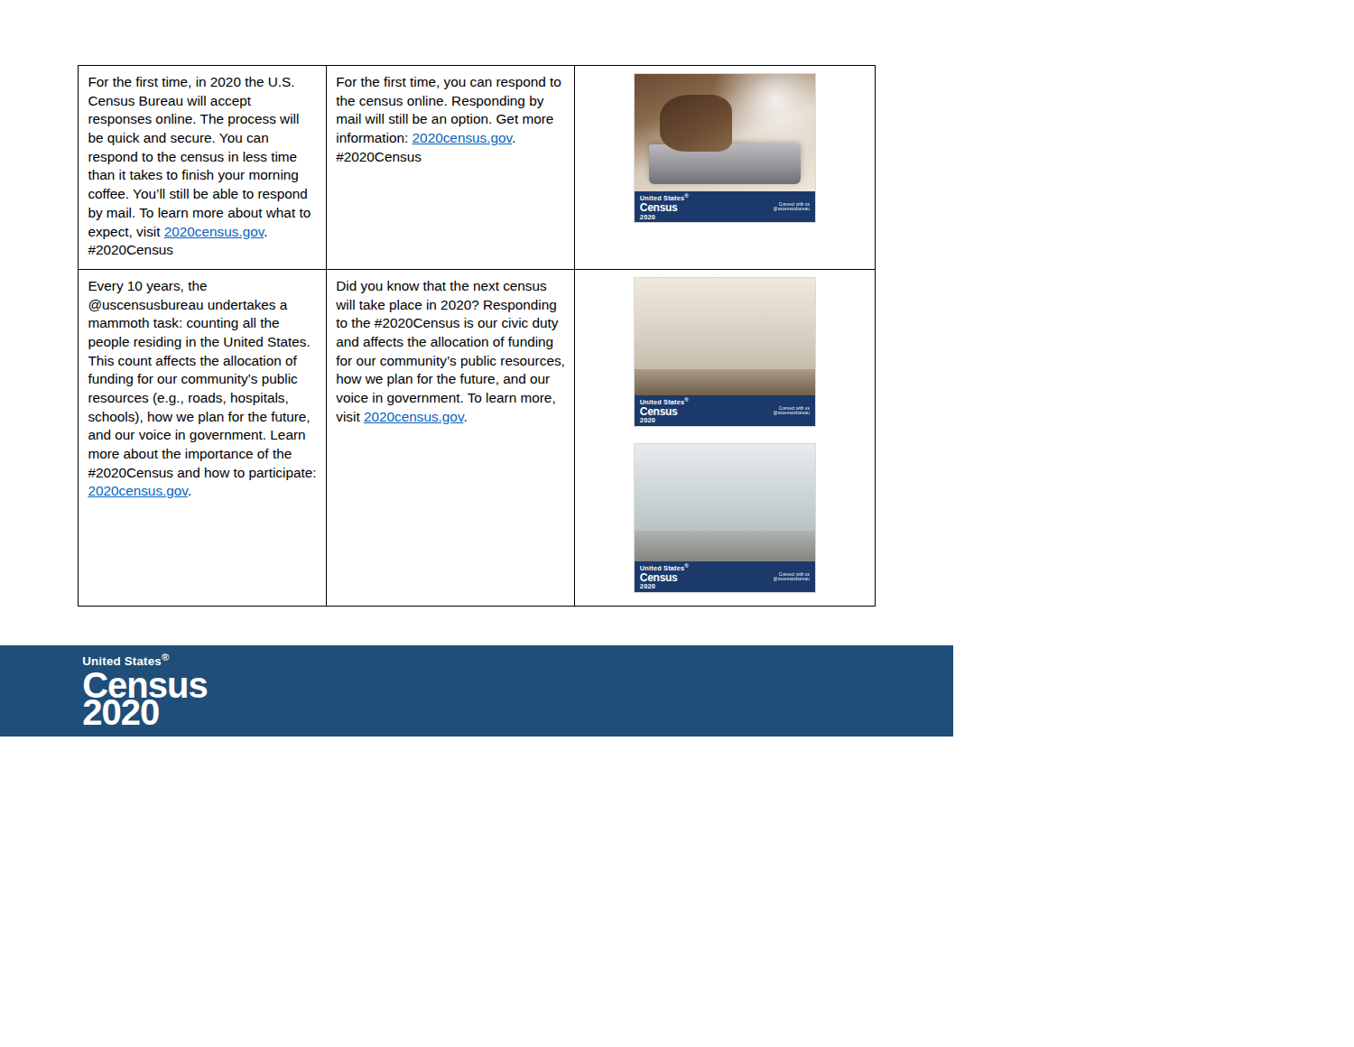| For the first time, in 2020 the U.S. Census Bureau will accept responses online. The process will be quick and secure. You can respond to the census in less time than it takes to finish your morning coffee. You’ll still be able to respond by mail. To learn more about what to expect, visit 2020census.gov . #2020Census | For the first time, you can respond to the census online. Responding by mail will still be an option. Get more information: 2020census.gov . #2020Census | United States ® Census 2020 Connect with us @uscensusbureau |
| Every 10 years, the @uscensusbureau undertakes a mammoth task: counting all the people residing in the United States. This count affects the allocation of funding for our community’s public resources (e.g., roads, hospitals, schools), how we plan for the future, and our voice in government. Learn more about the importance of the #2020Census and how to participate: 2020census.gov . | Did you know that the next census will take place in 2020? Responding to the #2020Census is our civic duty and affects the allocation of funding for our community’s public resources, how we plan for the future, and our voice in government. To learn more, visit 2020census.gov . | United States ® Census 2020 Connect with us @uscensusbureau United States ® Census 2020 Connect with us @uscensusbureau |
United States® Census 2020